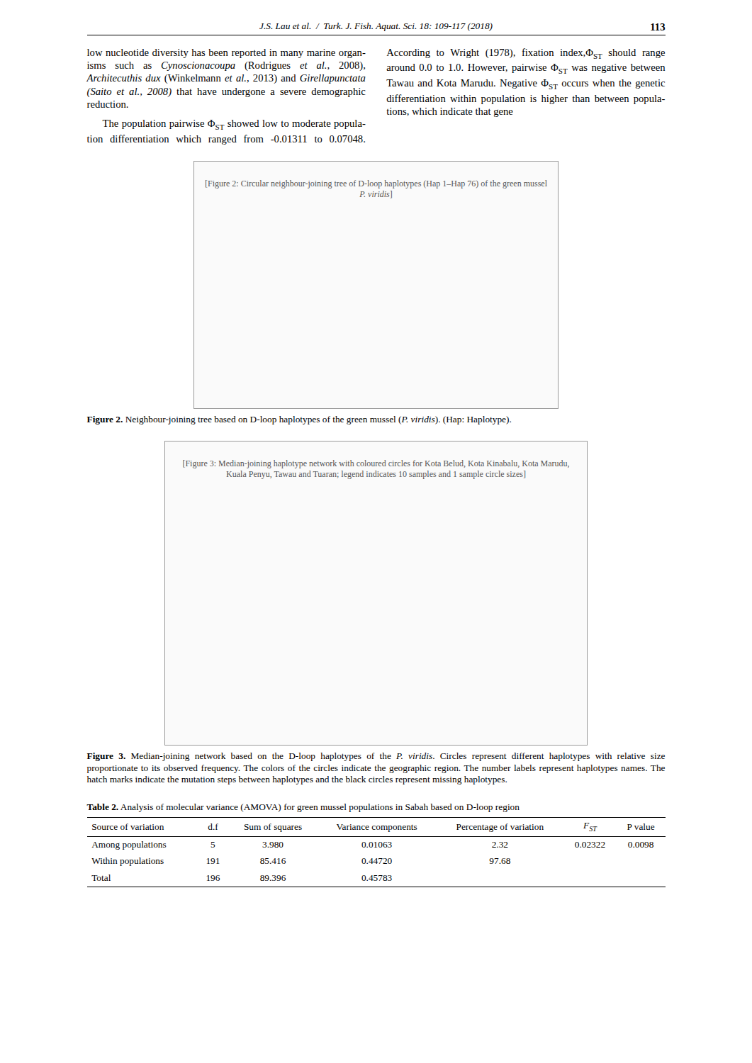J.S. Lau et al. / Turk. J. Fish. Aquat. Sci. 18: 109-117 (2018) 113
low nucleotide diversity has been reported in many marine organisms such as Cynoscionacoupa (Rodrigues et al., 2008), Architecuthis dux (Winkelmann et al., 2013) and Girellapunctata (Saito et al., 2008) that have undergone a severe demographic reduction.
The population pairwise ΦST showed low to moderate population differentiation which ranged from -0.01311 to 0.07048. According to Wright (1978), fixation index,ΦST should range around 0.0 to 1.0. However, pairwise ΦST was negative between Tawau and Kota Marudu. Negative ΦST occurs when the genetic differentiation within population is higher than between populations, which indicate that gene
[Figure 2: Circular neighbour-joining tree of D-loop haplotypes (Hap 1–Hap 76) of the green mussel P. viridis]
Figure 2. Neighbour-joining tree based on D-loop haplotypes of the green mussel (P. viridis). (Hap: Haplotype).
[Figure 3: Median-joining haplotype network with coloured circles for Kota Belud, Kota Kinabalu, Kota Marudu, Kuala Penyu, Tawau and Tuaran; legend indicates 10 samples and 1 sample circle sizes]
Figure 3. Median-joining network based on the D-loop haplotypes of the P. viridis. Circles represent different haplotypes with relative size proportionate to its observed frequency. The colors of the circles indicate the geographic region. The number labels represent haplotypes names. The hatch marks indicate the mutation steps between haplotypes and the black circles represent missing haplotypes.
Table 2. Analysis of molecular variance (AMOVA) for green mussel populations in Sabah based on D-loop region
| Source of variation | d.f | Sum of squares | Variance components | Percentage of variation | F ST | P value |
| --- | --- | --- | --- | --- | --- | --- |
| Among populations | 5 | 3.980 | 0.01063 | 2.32 | 0.02322 | 0.0098 |
| Within populations | 191 | 85.416 | 0.44720 | 97.68 | | |
| Total | 196 | 89.396 | 0.45783 | | | |